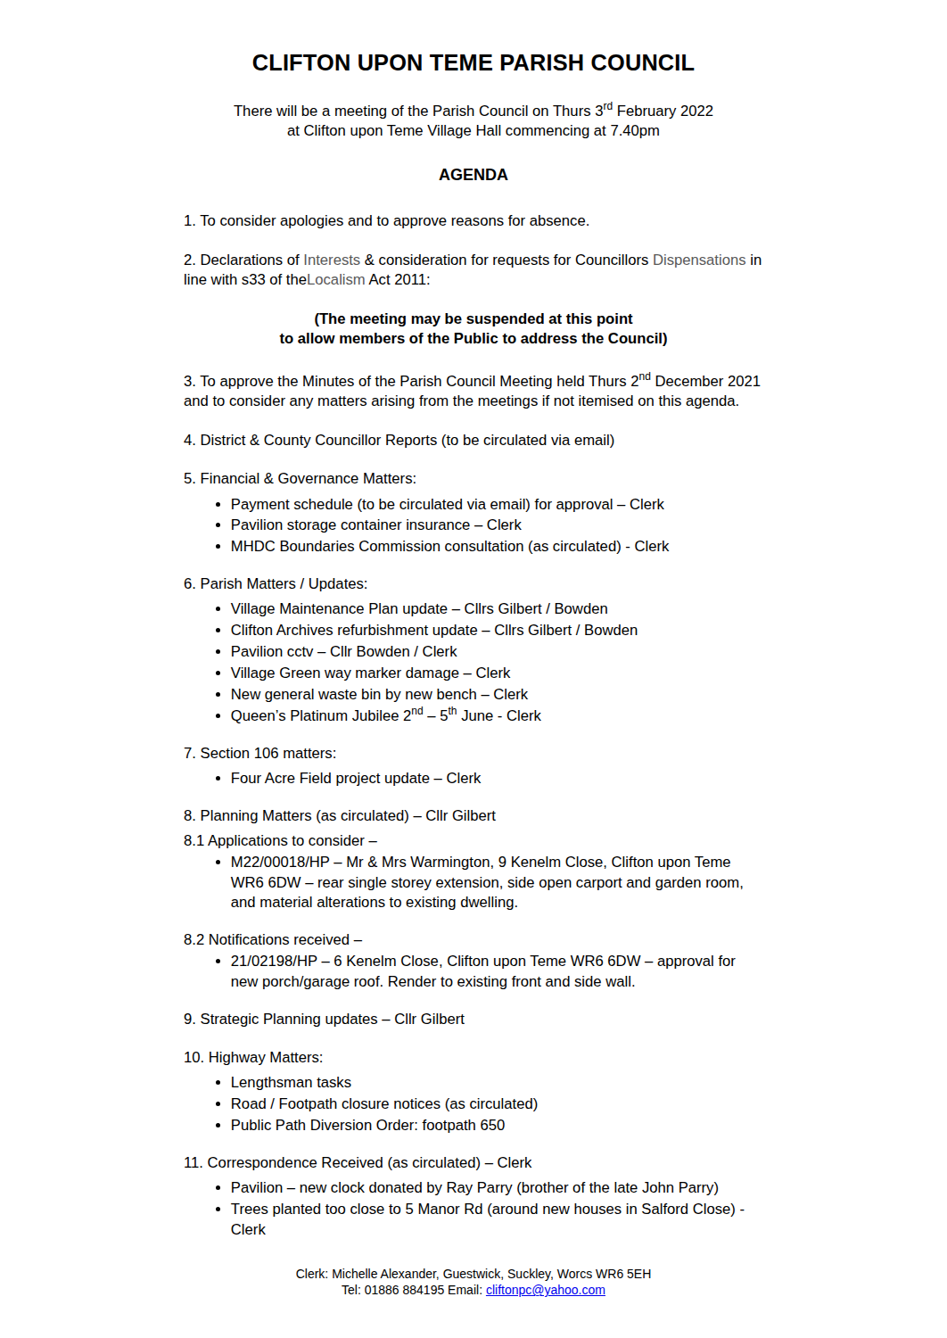CLIFTON UPON TEME PARISH COUNCIL
There will be a meeting of the Parish Council on Thurs 3rd February 2022
at Clifton upon Teme Village Hall commencing at 7.40pm
AGENDA
1. To consider apologies and to approve reasons for absence.
2. Declarations of Interests & consideration for requests for Councillors Dispensations in line with s33 of theLocalism Act 2011:
(The meeting may be suspended at this point
to allow members of the Public to address the Council)
3. To approve the Minutes of the Parish Council Meeting held Thurs 2nd December 2021 and to consider any matters arising from the meetings if not itemised on this agenda.
4. District & County Councillor Reports (to be circulated via email)
5. Financial & Governance Matters:
Payment schedule (to be circulated via email) for approval – Clerk
Pavilion storage container insurance – Clerk
MHDC Boundaries Commission consultation (as circulated) - Clerk
6. Parish Matters / Updates:
Village Maintenance Plan update – Cllrs Gilbert / Bowden
Clifton Archives refurbishment update – Cllrs Gilbert / Bowden
Pavilion cctv – Cllr Bowden / Clerk
Village Green way marker damage – Clerk
New general waste bin by new bench – Clerk
Queen’s Platinum Jubilee 2nd – 5th June - Clerk
7. Section 106 matters:
Four Acre Field project update – Clerk
8. Planning Matters (as circulated) – Cllr Gilbert
8.1 Applications to consider –
M22/00018/HP – Mr & Mrs Warmington, 9 Kenelm Close, Clifton upon Teme WR6 6DW – rear single storey extension, side open carport and garden room, and material alterations to existing dwelling.
8.2 Notifications received –
21/02198/HP – 6 Kenelm Close, Clifton upon Teme WR6 6DW – approval for new porch/garage roof. Render to existing front and side wall.
9. Strategic Planning updates – Cllr Gilbert
10. Highway Matters:
Lengthsman tasks
Road / Footpath closure notices (as circulated)
Public Path Diversion Order: footpath 650
11. Correspondence Received (as circulated) – Clerk
Pavilion – new clock donated by Ray Parry (brother of the late John Parry)
Trees planted too close to 5 Manor Rd (around new houses in Salford Close) - Clerk
Clerk: Michelle Alexander, Guestwick, Suckley, Worcs WR6 5EH
Tel: 01886 884195 Email: cliftonpc@yahoo.com